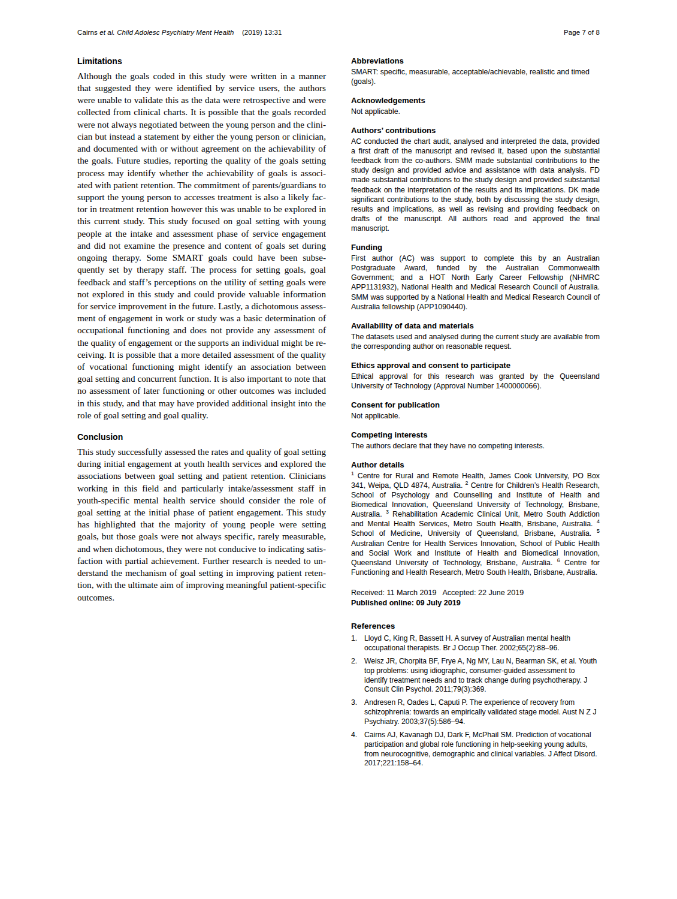Cairns et al. Child Adolesc Psychiatry Ment Health (2019) 13:31
Page 7 of 8
Limitations
Although the goals coded in this study were written in a manner that suggested they were identified by service users, the authors were unable to validate this as the data were retrospective and were collected from clinical charts. It is possible that the goals recorded were not always negotiated between the young person and the clinician but instead a statement by either the young person or clinician, and documented with or without agreement on the achievability of the goals. Future studies, reporting the quality of the goals setting process may identify whether the achievability of goals is associated with patient retention. The commitment of parents/guardians to support the young person to accesses treatment is also a likely factor in treatment retention however this was unable to be explored in this current study. This study focused on goal setting with young people at the intake and assessment phase of service engagement and did not examine the presence and content of goals set during ongoing therapy. Some SMART goals could have been subsequently set by therapy staff. The process for setting goals, goal feedback and staff’s perceptions on the utility of setting goals were not explored in this study and could provide valuable information for service improvement in the future. Lastly, a dichotomous assessment of engagement in work or study was a basic determination of occupational functioning and does not provide any assessment of the quality of engagement or the supports an individual might be receiving. It is possible that a more detailed assessment of the quality of vocational functioning might identify an association between goal setting and concurrent function. It is also important to note that no assessment of later functioning or other outcomes was included in this study, and that may have provided additional insight into the role of goal setting and goal quality.
Conclusion
This study successfully assessed the rates and quality of goal setting during initial engagement at youth health services and explored the associations between goal setting and patient retention. Clinicians working in this field and particularly intake/assessment staff in youth-specific mental health service should consider the role of goal setting at the initial phase of patient engagement. This study has highlighted that the majority of young people were setting goals, but those goals were not always specific, rarely measurable, and when dichotomous, they were not conducive to indicating satisfaction with partial achievement. Further research is needed to understand the mechanism of goal setting in improving patient retention, with the ultimate aim of improving meaningful patient-specific outcomes.
Abbreviations
SMART: specific, measurable, acceptable/achievable, realistic and timed (goals).
Acknowledgements
Not applicable.
Authors’ contributions
AC conducted the chart audit, analysed and interpreted the data, provided a first draft of the manuscript and revised it, based upon the substantial feedback from the co-authors. SMM made substantial contributions to the study design and provided advice and assistance with data analysis. FD made substantial contributions to the study design and provided substantial feedback on the interpretation of the results and its implications. DK made significant contributions to the study, both by discussing the study design, results and implications, as well as revising and providing feedback on drafts of the manuscript. All authors read and approved the final manuscript.
Funding
First author (AC) was support to complete this by an Australian Postgraduate Award, funded by the Australian Commonwealth Government; and a HOT North Early Career Fellowship (NHMRC APP1131932), National Health and Medical Research Council of Australia. SMM was supported by a National Health and Medical Research Council of Australia fellowship (APP1090440).
Availability of data and materials
The datasets used and analysed during the current study are available from the corresponding author on reasonable request.
Ethics approval and consent to participate
Ethical approval for this research was granted by the Queensland University of Technology (Approval Number 1400000066).
Consent for publication
Not applicable.
Competing interests
The authors declare that they have no competing interests.
Author details
1 Centre for Rural and Remote Health, James Cook University, PO Box 341, Weipa, QLD 4874, Australia. 2 Centre for Children’s Health Research, School of Psychology and Counselling and Institute of Health and Biomedical Innovation, Queensland University of Technology, Brisbane, Australia. 3 Rehabilitation Academic Clinical Unit, Metro South Addiction and Mental Health Services, Metro South Health, Brisbane, Australia. 4 School of Medicine, University of Queensland, Brisbane, Australia. 5 Australian Centre for Health Services Innovation, School of Public Health and Social Work and Institute of Health and Biomedical Innovation, Queensland University of Technology, Brisbane, Australia. 6 Centre for Functioning and Health Research, Metro South Health, Brisbane, Australia.
Received: 11 March 2019 Accepted: 22 June 2019
Published online: 09 July 2019
References
Lloyd C, King R, Bassett H. A survey of Australian mental health occupational therapists. Br J Occup Ther. 2002;65(2):88–96.
Weisz JR, Chorpita BF, Frye A, Ng MY, Lau N, Bearman SK, et al. Youth top problems: using idiographic, consumer-guided assessment to identify treatment needs and to track change during psychotherapy. J Consult Clin Psychol. 2011;79(3):369.
Andresen R, Oades L, Caputi P. The experience of recovery from schizophrenia: towards an empirically validated stage model. Aust N Z J Psychiatry. 2003;37(5):586–94.
Cairns AJ, Kavanagh DJ, Dark F, McPhail SM. Prediction of vocational participation and global role functioning in help-seeking young adults, from neurocognitive, demographic and clinical variables. J Affect Disord. 2017;221:158–64.